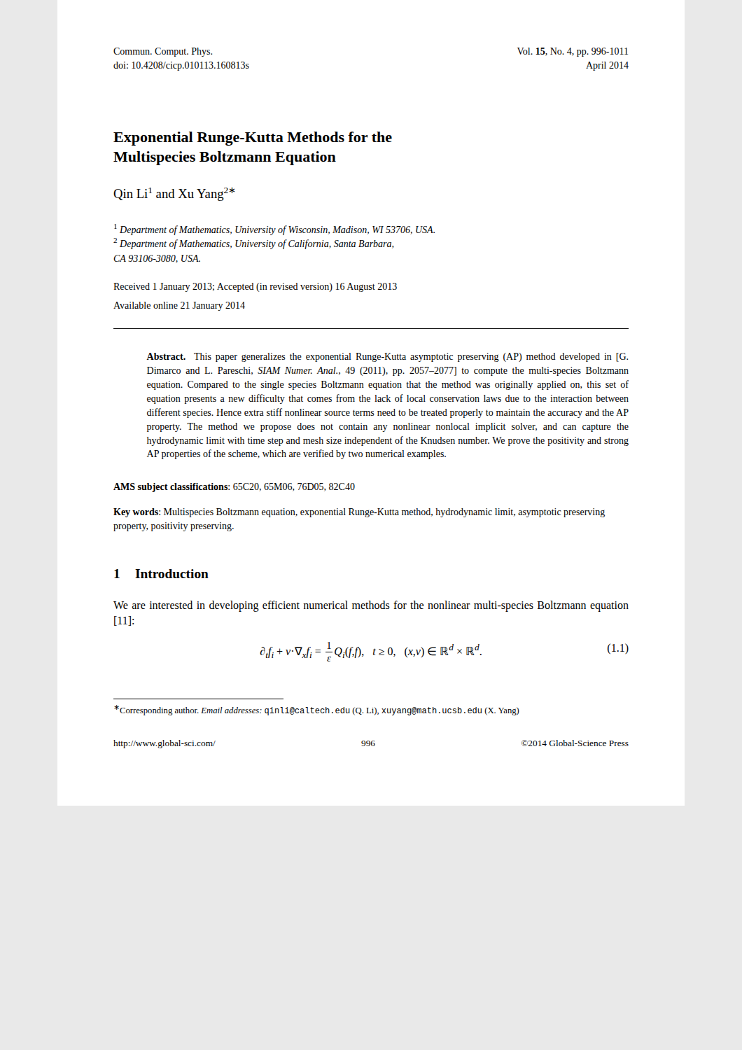Commun. Comput. Phys.
doi: 10.4208/cicp.010113.160813s
Vol. 15, No. 4, pp. 996-1011
April 2014
Exponential Runge-Kutta Methods for the
Multispecies Boltzmann Equation
Qin Li1 and Xu Yang2∗
1 Department of Mathematics, University of Wisconsin, Madison, WI 53706, USA.
2 Department of Mathematics, University of California, Santa Barbara,
CA 93106-3080, USA.
Received 1 January 2013; Accepted (in revised version) 16 August 2013
Available online 21 January 2014
Abstract. This paper generalizes the exponential Runge-Kutta asymptotic preserving (AP) method developed in [G. Dimarco and L. Pareschi, SIAM Numer. Anal., 49 (2011), pp. 2057–2077] to compute the multi-species Boltzmann equation. Compared to the single species Boltzmann equation that the method was originally applied on, this set of equation presents a new difficulty that comes from the lack of local conservation laws due to the interaction between different species. Hence extra stiff nonlinear source terms need to be treated properly to maintain the accuracy and the AP property. The method we propose does not contain any nonlinear nonlocal implicit solver, and can capture the hydrodynamic limit with time step and mesh size independent of the Knudsen number. We prove the positivity and strong AP properties of the scheme, which are verified by two numerical examples.
AMS subject classifications: 65C20, 65M06, 76D05, 82C40
Key words: Multispecies Boltzmann equation, exponential Runge-Kutta method, hydrodynamic limit, asymptotic preserving property, positivity preserving.
1 Introduction
We are interested in developing efficient numerical methods for the nonlinear multi-species Boltzmann equation [11]:
∂tfi + v·∇xfi = 1 ε Qi(f,f), t ≥ 0, (x,v) ∈ ℝd × ℝd.
(1.1)
∗Corresponding author. Email addresses: qinli@caltech.edu (Q. Li), xuyang@math.ucsb.edu (X. Yang)
http://www.global-sci.com/
996
©2014 Global-Science Press